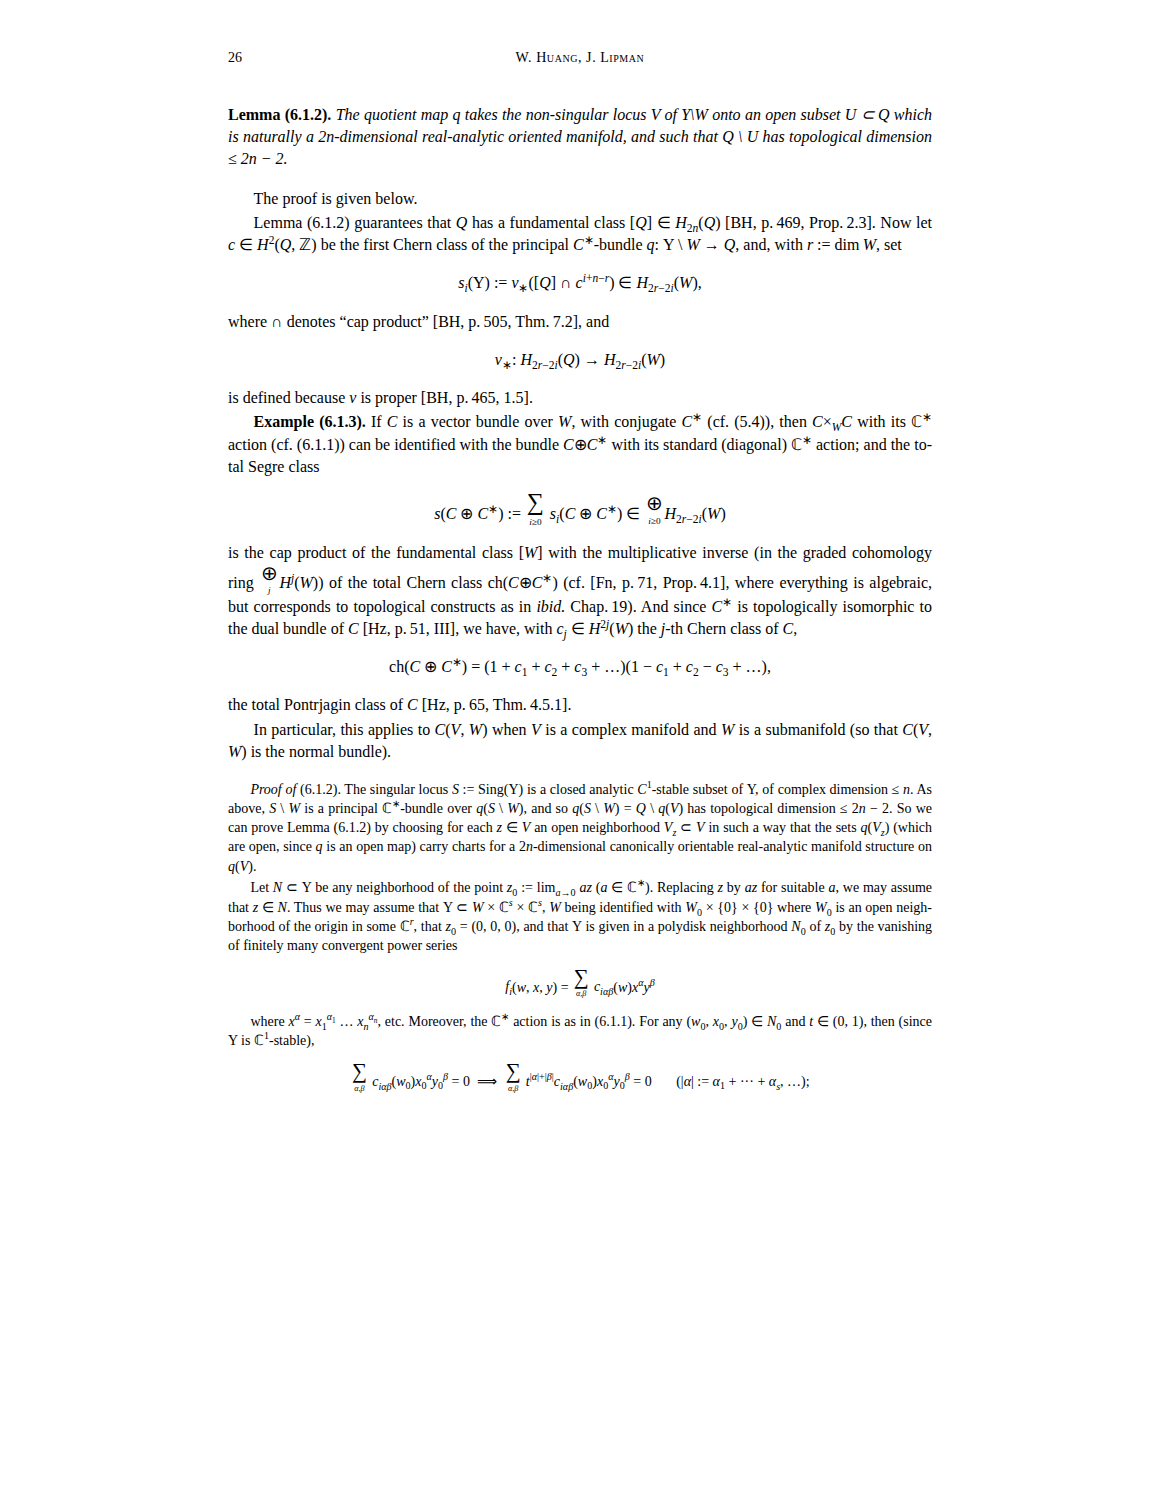26 W. Huang, J. Lipman 26
Lemma (6.1.2). The quotient map q takes the non-singular locus V of Υ\W onto an open subset U ⊂ Q which is naturally a 2n-dimensional real-analytic oriented manifold, and such that Q \ U has topological dimension ≤ 2n − 2.
The proof is given below.
Lemma (6.1.2) guarantees that Q has a fundamental class [Q] ∈ H2n(Q) [BH, p. 469, Prop. 2.3]. Now let c ∈ H2(Q, ℤ) be the first Chern class of the principal C∗-bundle q: Υ \ W → Q, and, with r := dim W, set
si(Υ) := ν∗([Q] ∩ ci+n−r) ∈ H2r−2i(W),
where ∩ denotes “cap product” [BH, p. 505, Thm. 7.2], and
ν∗: H2r−2i(Q) → H2r−2i(W)
is defined because ν is proper [BH, p. 465, 1.5].
Example (6.1.3). If C is a vector bundle over W, with conjugate C∗ (cf. (5.4)), then C×WC with its ℂ∗ action (cf. (6.1.1)) can be identified with the bundle C⊕C∗ with its standard (diagonal) ℂ∗ action; and the total Segre class
s(C ⊕ C∗) := ∑i≥0 si(C ⊕ C∗) ∈ ⊕i≥0 H2r−2i(W)
is the cap product of the fundamental class [W] with the multiplicative inverse (in the graded cohomology ring ⊕j Hj(W)) of the total Chern class ch(C⊕C∗) (cf. [Fn, p. 71, Prop. 4.1], where everything is algebraic, but corresponds to topological constructs as in ibid. Chap. 19). And since C∗ is topologically isomorphic to the dual bundle of C [Hz, p. 51, III], we have, with cj ∈ H2j(W) the j-th Chern class of C,
ch(C ⊕ C∗) = (1 + c1 + c2 + c3 + …)(1 − c1 + c2 − c3 + …),
the total Pontrjagin class of C [Hz, p. 65, Thm. 4.5.1].
In particular, this applies to C(V, W) when V is a complex manifold and W is a submanifold (so that C(V, W) is the normal bundle).
Proof of (6.1.2). The singular locus S := Sing(Υ) is a closed analytic C1-stable subset of Υ, of complex dimension ≤ n. As above, S \ W is a principal ℂ∗-bundle over q(S \ W), and so q(S \ W) = Q \ q(V) has topological dimension ≤ 2n − 2. So we can prove Lemma (6.1.2) by choosing for each z ∈ V an open neighborhood Vz ⊂ V in such a way that the sets q(Vz) (which are open, since q is an open map) carry charts for a 2n-dimensional canonically orientable real-analytic manifold structure on q(V).
Let N ⊂ Υ be any neighborhood of the point z0 := lima→0 az (a ∈ ℂ∗). Replacing z by az for suitable a, we may assume that z ∈ N. Thus we may assume that Υ ⊂ W × ℂs × ℂs, W being identified with W0 × {0} × {0} where W0 is an open neighborhood of the origin in some ℂr, that z0 = (0, 0, 0), and that Υ is given in a polydisk neighborhood N0 of z0 by the vanishing of finitely many convergent power series
fi(w, x, y) = ∑α,β ciαβ(w)xαyβ
where xα = x1α1 … xnαn, etc. Moreover, the ℂ∗ action is as in (6.1.1). For any (w0, x0, y0) ∈ N0 and t ∈ (0, 1), then (since Υ is ℂ1-stable),
∑α,β ciαβ(w0)x0αy0β = 0 ⟹ ∑α,β t|α|+|β|ciαβ(w0)x0αy0β = 0 (|α| := α1 + ··· + αs, …);